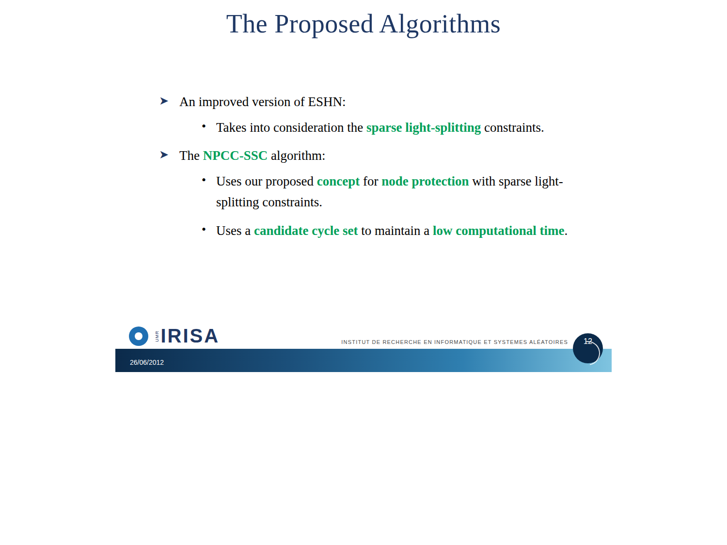The Proposed Algorithms
An improved version of ESHN:
Takes into consideration the sparse light-splitting constraints.
The NPCC-SSC algorithm:
Uses our proposed concept for node protection with sparse light-splitting constraints.
Uses a candidate cycle set to maintain a low computational time.
UMR
IRISA
INSTITUT DE RECHERCHE EN INFORMATIQUE ET SYSTEMES ALÉATOIRES
26/06/2012
12